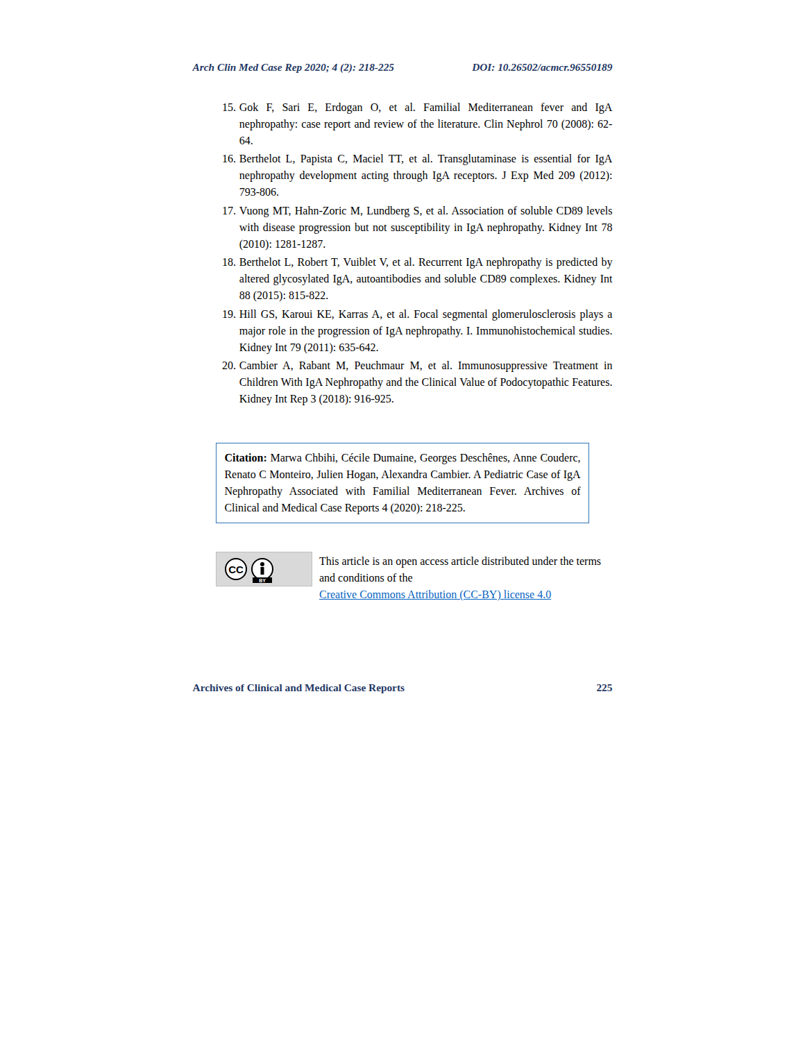Arch Clin Med Case Rep 2020; 4 (2): 218-225 DOI: 10.26502/acmcr.96550189
Gok F, Sari E, Erdogan O, et al. Familial Mediterranean fever and IgA nephropathy: case report and review of the literature. Clin Nephrol 70 (2008): 62-64.
Berthelot L, Papista C, Maciel TT, et al. Transglutaminase is essential for IgA nephropathy development acting through IgA receptors. J Exp Med 209 (2012): 793-806.
Vuong MT, Hahn-Zoric M, Lundberg S, et al. Association of soluble CD89 levels with disease progression but not susceptibility in IgA nephropathy. Kidney Int 78 (2010): 1281-1287.
Berthelot L, Robert T, Vuiblet V, et al. Recurrent IgA nephropathy is predicted by altered glycosylated IgA, autoantibodies and soluble CD89 complexes. Kidney Int 88 (2015): 815-822.
Hill GS, Karoui KE, Karras A, et al. Focal segmental glomerulosclerosis plays a major role in the progression of IgA nephropathy. I. Immunohistochemical studies. Kidney Int 79 (2011): 635-642.
Cambier A, Rabant M, Peuchmaur M, et al. Immunosuppressive Treatment in Children With IgA Nephropathy and the Clinical Value of Podocytopathic Features. Kidney Int Rep 3 (2018): 916-925.
Citation: Marwa Chbihi, Cécile Dumaine, Georges Deschênes, Anne Couderc, Renato C Monteiro, Julien Hogan, Alexandra Cambier. A Pediatric Case of IgA Nephropathy Associated with Familial Mediterranean Fever. Archives of Clinical and Medical Case Reports 4 (2020): 218-225.
CC BY
This article is an open access article distributed under the terms and conditions of the
Creative Commons Attribution (CC-BY) license 4.0
Archives of Clinical and Medical Case Reports 225